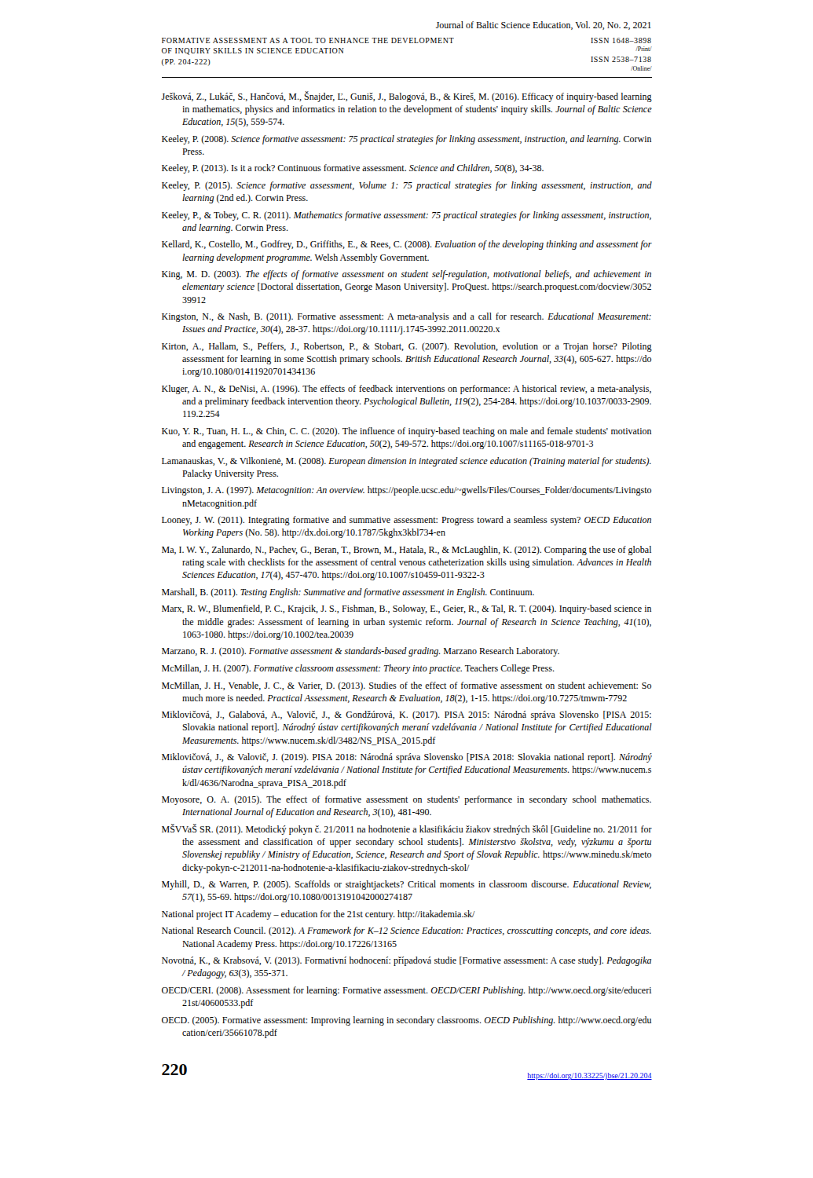Journal of Baltic Science Education, Vol. 20, No. 2, 2021
Formative assessment as a tool to enhance the development of inquiry skills in science education
(pp. 204-222)
ISSN 1648–3898 /Print/ ISSN 2538–7138 /Online/
Ješková, Z., Lukáč, S., Hančová, M., Šnajder, Ľ., Guniš, J., Balogová, B., & Kireš, M. (2016). Efficacy of inquiry-based learning in mathematics, physics and informatics in relation to the development of students' inquiry skills. Journal of Baltic Science Education, 15(5), 559-574.
Keeley, P. (2008). Science formative assessment: 75 practical strategies for linking assessment, instruction, and learning. Corwin Press.
Keeley, P. (2013). Is it a rock? Continuous formative assessment. Science and Children, 50(8), 34-38.
Keeley, P. (2015). Science formative assessment, Volume 1: 75 practical strategies for linking assessment, instruction, and learning (2nd ed.). Corwin Press.
Keeley, P., & Tobey, C. R. (2011). Mathematics formative assessment: 75 practical strategies for linking assessment, instruction, and learning. Corwin Press.
Kellard, K., Costello, M., Godfrey, D., Griffiths, E., & Rees, C. (2008). Evaluation of the developing thinking and assessment for learning development programme. Welsh Assembly Government.
King, M. D. (2003). The effects of formative assessment on student self-regulation, motivational beliefs, and achievement in elementary science [Doctoral dissertation, George Mason University]. ProQuest. https://search.proquest.com/docview/305239912
Kingston, N., & Nash, B. (2011). Formative assessment: A meta-analysis and a call for research. Educational Measurement: Issues and Practice, 30(4), 28-37. https://doi.org/10.1111/j.1745-3992.2011.00220.x
Kirton, A., Hallam, S., Peffers, J., Robertson, P., & Stobart, G. (2007). Revolution, evolution or a Trojan horse? Piloting assessment for learning in some Scottish primary schools. British Educational Research Journal, 33(4), 605-627. https://doi.org/10.1080/01411920701434136
Kluger, A. N., & DeNisi, A. (1996). The effects of feedback interventions on performance: A historical review, a meta-analysis, and a preliminary feedback intervention theory. Psychological Bulletin, 119(2), 254-284. https://doi.org/10.1037/0033-2909.119.2.254
Kuo, Y. R., Tuan, H. L., & Chin, C. C. (2020). The influence of inquiry-based teaching on male and female students' motivation and engagement. Research in Science Education, 50(2), 549-572. https://doi.org/10.1007/s11165-018-9701-3
Lamanauskas, V., & Vilkonienė, M. (2008). European dimension in integrated science education (Training material for students). Palacky University Press.
Livingston, J. A. (1997). Metacognition: An overview. https://people.ucsc.edu/~gwells/Files/Courses_Folder/documents/LivingstonMetacognition.pdf
Looney, J. W. (2011). Integrating formative and summative assessment: Progress toward a seamless system? OECD Education Working Papers (No. 58). http://dx.doi.org/10.1787/5kghx3kbl734-en
Ma, I. W. Y., Zalunardo, N., Pachev, G., Beran, T., Brown, M., Hatala, R., & McLaughlin, K. (2012). Comparing the use of global rating scale with checklists for the assessment of central venous catheterization skills using simulation. Advances in Health Sciences Education, 17(4), 457-470. https://doi.org/10.1007/s10459-011-9322-3
Marshall, B. (2011). Testing English: Summative and formative assessment in English. Continuum.
Marx, R. W., Blumenfield, P. C., Krajcik, J. S., Fishman, B., Soloway, E., Geier, R., & Tal, R. T. (2004). Inquiry-based science in the middle grades: Assessment of learning in urban systemic reform. Journal of Research in Science Teaching, 41(10), 1063-1080. https://doi.org/10.1002/tea.20039
Marzano, R. J. (2010). Formative assessment & standards-based grading. Marzano Research Laboratory.
McMillan, J. H. (2007). Formative classroom assessment: Theory into practice. Teachers College Press.
McMillan, J. H., Venable, J. C., & Varier, D. (2013). Studies of the effect of formative assessment on student achievement: So much more is needed. Practical Assessment, Research & Evaluation, 18(2), 1-15. https://doi.org/10.7275/tmwm-7792
Miklovičová, J., Galabová, A., Valovič, J., & Gondžúrová, K. (2017). PISA 2015: Národná správa Slovensko [PISA 2015: Slovakia national report]. Národný ústav certifikovaných meraní vzdelávania / National Institute for Certified Educational Measurements. https://www.nucem.sk/dl/3482/NS_PISA_2015.pdf
Miklovičová, J., & Valovič, J. (2019). PISA 2018: Národná správa Slovensko [PISA 2018: Slovakia national report]. Národný ústav certifikovaných meraní vzdelávania / National Institute for Certified Educational Measurements. https://www.nucem.sk/dl/4636/Narodna_sprava_PISA_2018.pdf
Moyosore, O. A. (2015). The effect of formative assessment on students' performance in secondary school mathematics. International Journal of Education and Research, 3(10), 481-490.
MŠVVaŠ SR. (2011). Metodický pokyn č. 21/2011 na hodnotenie a klasifikáciu žiakov stredných škôl [Guideline no. 21/2011 for the assessment and classification of upper secondary school students]. Ministerstvo školstva, vedy, výzkumu a športu Slovenskej republiky / Ministry of Education, Science, Research and Sport of Slovak Republic. https://www.minedu.sk/metodicky-pokyn-c-212011-na-hodnotenie-a-klasifikaciu-ziakov-strednych-skol/
Myhill, D., & Warren, P. (2005). Scaffolds or straightjackets? Critical moments in classroom discourse. Educational Review, 57(1), 55-69. https://doi.org/10.1080/0013191042000274187
National project IT Academy – education for the 21st century. http://itakademia.sk/
National Research Council. (2012). A Framework for K–12 Science Education: Practices, crosscutting concepts, and core ideas. National Academy Press. https://doi.org/10.17226/13165
Novotná, K., & Krabsová, V. (2013). Formativní hodnocení: případová studie [Formative assessment: A case study]. Pedagogika / Pedagogy, 63(3), 355-371.
OECD/CERI. (2008). Assessment for learning: Formative assessment. OECD/CERI Publishing. http://www.oecd.org/site/educeri21st/40600533.pdf
OECD. (2005). Formative assessment: Improving learning in secondary classrooms. OECD Publishing. http://www.oecd.org/education/ceri/35661078.pdf
220
https://doi.org/10.33225/jbse/21.20.204